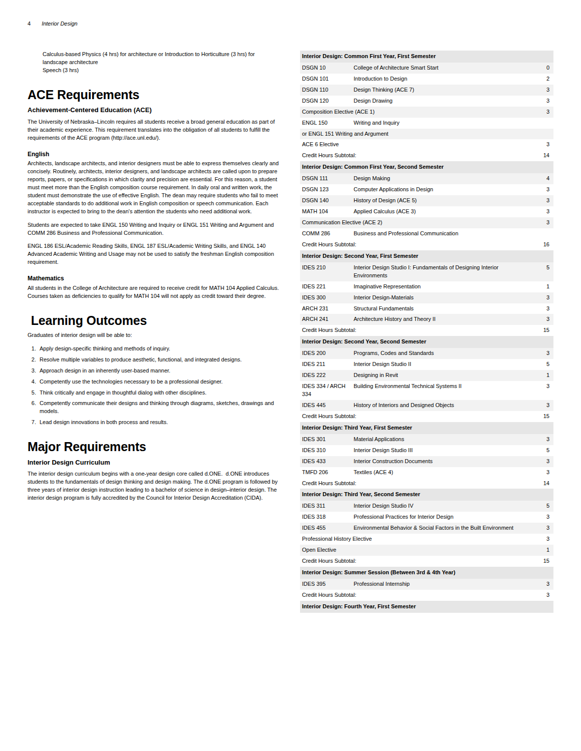4 Interior Design
Calculus-based Physics (4 hrs) for architecture or Introduction to Horticulture (3 hrs) for landscape architecture
Speech (3 hrs)
ACE Requirements
Achievement-Centered Education (ACE)
The University of Nebraska–Lincoln requires all students receive a broad general education as part of their academic experience. This requirement translates into the obligation of all students to fulfill the requirements of the ACE program (http://ace.unl.edu/).
English
Architects, landscape architects, and interior designers must be able to express themselves clearly and concisely. Routinely, architects, interior designers, and landscape architects are called upon to prepare reports, papers, or specifications in which clarity and precision are essential. For this reason, a student must meet more than the English composition course requirement. In daily oral and written work, the student must demonstrate the use of effective English. The dean may require students who fail to meet acceptable standards to do additional work in English composition or speech communication. Each instructor is expected to bring to the dean's attention the students who need additional work.
Students are expected to take ENGL 150 Writing and Inquiry or ENGL 151 Writing and Argument and COMM 286 Business and Professional Communication.
ENGL 186 ESL/Academic Reading Skills, ENGL 187 ESL/Academic Writing Skills, and ENGL 140 Advanced Academic Writing and Usage may not be used to satisfy the freshman English composition requirement.
Mathematics
All students in the College of Architecture are required to receive credit for MATH 104 Applied Calculus. Courses taken as deficiencies to qualify for MATH 104 will not apply as credit toward their degree.
Learning Outcomes
Graduates of interior design will be able to:
Apply design-specific thinking and methods of inquiry.
Resolve multiple variables to produce aesthetic, functional, and integrated designs.
Approach design in an inherently user-based manner.
Competently use the technologies necessary to be a professional designer.
Think critically and engage in thoughtful dialog with other disciplines.
Competently communicate their designs and thinking through diagrams, sketches, drawings and models.
Lead design innovations in both process and results.
Major Requirements
Interior Design Curriculum
The interior design curriculum begins with a one-year design core called d.ONE. d.ONE introduces students to the fundamentals of design thinking and design making. The d.ONE program is followed by three years of interior design instruction leading to a bachelor of science in design–interior design. The interior design program is fully accredited by the Council for Interior Design Accreditation (CIDA).
| Interior Design: Common First Year, First Semester |
| DSGN 10 | College of Architecture Smart Start | 0 |
| DSGN 101 | Introduction to Design | 2 |
| DSGN 110 | Design Thinking (ACE 7) | 3 |
| DSGN 120 | Design Drawing | 3 |
| Composition Elective (ACE 1) | 3 |
| ENGL 150 | Writing and Inquiry | |
| or ENGL 151 Writing and Argument | |
| ACE 6 Elective | 3 |
| Credit Hours Subtotal: | 14 |
| Interior Design: Common First Year, Second Semester |
| DSGN 111 | Design Making | 4 |
| DSGN 123 | Computer Applications in Design | 3 |
| DSGN 140 | History of Design (ACE 5) | 3 |
| MATH 104 | Applied Calculus (ACE 3) | 3 |
| Communication Elective (ACE 2) | 3 |
| COMM 286 | Business and Professional Communication | |
| Credit Hours Subtotal: | 16 |
| Interior Design: Second Year, First Semester |
| IDES 210 | Interior Design Studio I: Fundamentals of Designing Interior Environments | 5 |
| IDES 221 | Imaginative Representation | 1 |
| IDES 300 | Interior Design-Materials | 3 |
| ARCH 231 | Structural Fundamentals | 3 |
| ARCH 241 | Architecture History and Theory II | 3 |
| Credit Hours Subtotal: | 15 |
| Interior Design: Second Year, Second Semester |
| IDES 200 | Programs, Codes and Standards | 3 |
| IDES 211 | Interior Design Studio II | 5 |
| IDES 222 | Designing in Revit | 1 |
| IDES 334 / ARCH 334 | Building Environmental Technical Systems II | 3 |
| IDES 445 | History of Interiors and Designed Objects | 3 |
| Credit Hours Subtotal: | 15 |
| Interior Design: Third Year, First Semester |
| IDES 301 | Material Applications | 3 |
| IDES 310 | Interior Design Studio III | 5 |
| IDES 433 | Interior Construction Documents | 3 |
| TMFD 206 | Textiles (ACE 4) | 3 |
| Credit Hours Subtotal: | 14 |
| Interior Design: Third Year, Second Semester |
| IDES 311 | Interior Design Studio IV | 5 |
| IDES 318 | Professional Practices for Interior Design | 3 |
| IDES 455 | Environmental Behavior & Social Factors in the Built Environment | 3 |
| Professional History Elective | 3 |
| Open Elective | 1 |
| Credit Hours Subtotal: | 15 |
| Interior Design: Summer Session (Between 3rd & 4th Year) |
| IDES 395 | Professional Internship | 3 |
| Credit Hours Subtotal: | 3 |
| Interior Design: Fourth Year, First Semester |